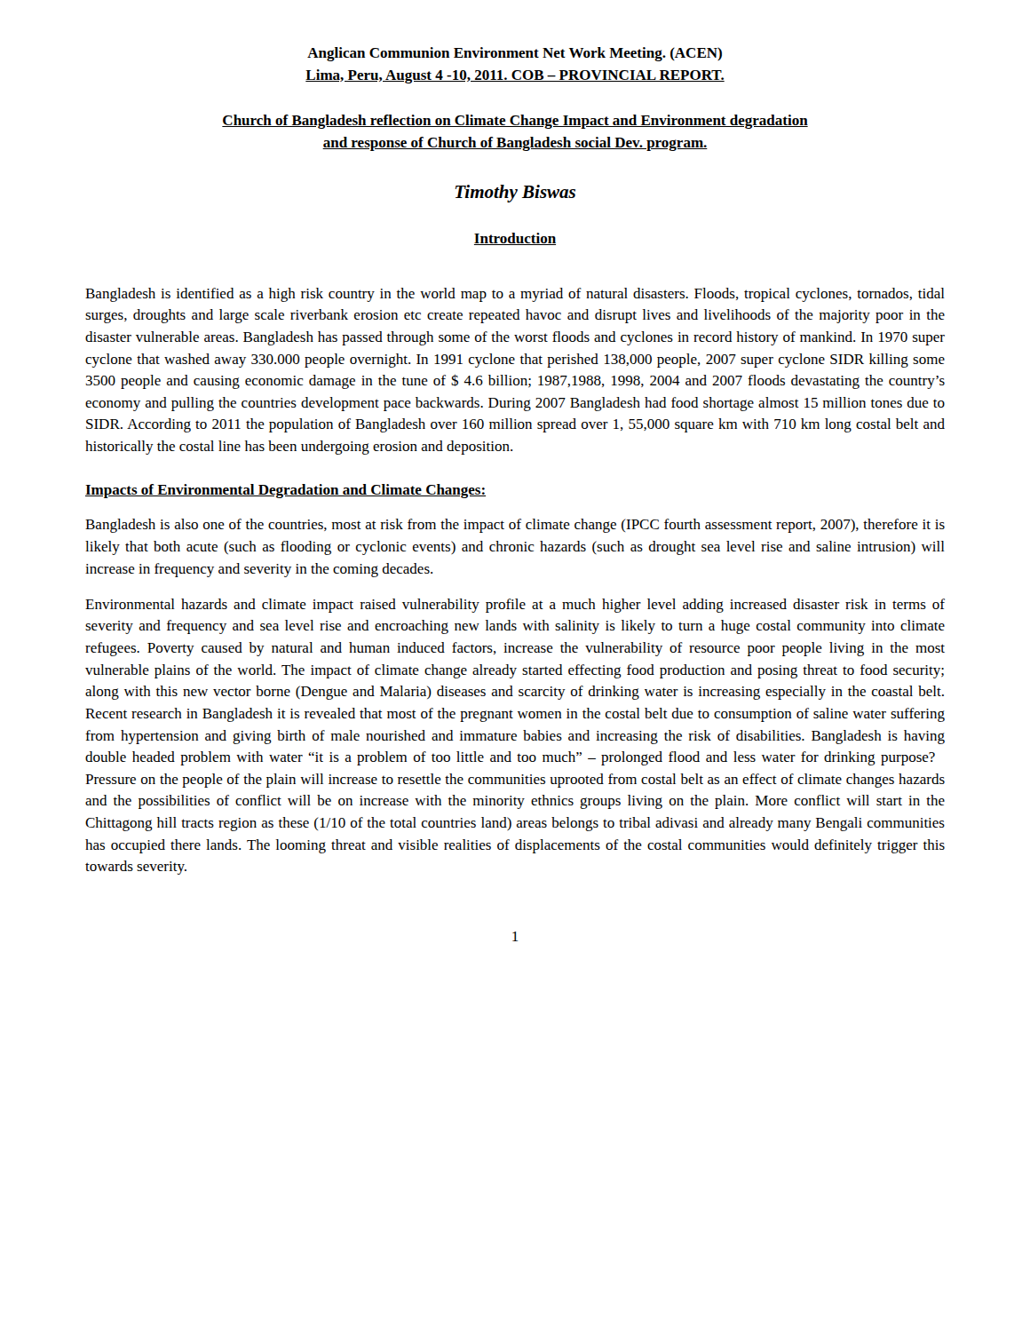Anglican Communion Environment Net Work Meeting. (ACEN) Lima, Peru, August 4 -10, 2011. COB – PROVINCIAL REPORT.
Church of Bangladesh reflection on Climate Change Impact and Environment degradation
and response of Church of Bangladesh social Dev. program.
Timothy Biswas
Introduction
Bangladesh is identified as a high risk country in the world map to a myriad of natural disasters. Floods, tropical cyclones, tornados, tidal surges, droughts and large scale riverbank erosion etc create repeated havoc and disrupt lives and livelihoods of the majority poor in the disaster vulnerable areas. Bangladesh has passed through some of the worst floods and cyclones in record history of mankind. In 1970 super cyclone that washed away 330.000 people overnight. In 1991 cyclone that perished 138,000 people, 2007 super cyclone SIDR killing some 3500 people and causing economic damage in the tune of $ 4.6 billion; 1987,1988, 1998, 2004 and 2007 floods devastating the country’s economy and pulling the countries development pace backwards. During 2007 Bangladesh had food shortage almost 15 million tones due to SIDR. According to 2011 the population of Bangladesh over 160 million spread over 1, 55,000 square km with 710 km long costal belt and historically the costal line has been undergoing erosion and deposition.
Impacts of Environmental Degradation and Climate Changes:
Bangladesh is also one of the countries, most at risk from the impact of climate change (IPCC fourth assessment report, 2007), therefore it is likely that both acute (such as flooding or cyclonic events) and chronic hazards (such as drought sea level rise and saline intrusion) will increase in frequency and severity in the coming decades.
Environmental hazards and climate impact raised vulnerability profile at a much higher level adding increased disaster risk in terms of severity and frequency and sea level rise and encroaching new lands with salinity is likely to turn a huge costal community into climate refugees. Poverty caused by natural and human induced factors, increase the vulnerability of resource poor people living in the most vulnerable plains of the world. The impact of climate change already started effecting food production and posing threat to food security; along with this new vector borne (Dengue and Malaria) diseases and scarcity of drinking water is increasing especially in the coastal belt. Recent research in Bangladesh it is revealed that most of the pregnant women in the costal belt due to consumption of saline water suffering from hypertension and giving birth of male nourished and immature babies and increasing the risk of disabilities. Bangladesh is having double headed problem with water “it is a problem of too little and too much” – prolonged flood and less water for drinking purpose? Pressure on the people of the plain will increase to resettle the communities uprooted from costal belt as an effect of climate changes hazards and the possibilities of conflict will be on increase with the minority ethnics groups living on the plain. More conflict will start in the Chittagong hill tracts region as these (1/10 of the total countries land) areas belongs to tribal adivasi and already many Bengali communities has occupied there lands. The looming threat and visible realities of displacements of the costal communities would definitely trigger this towards severity.
1